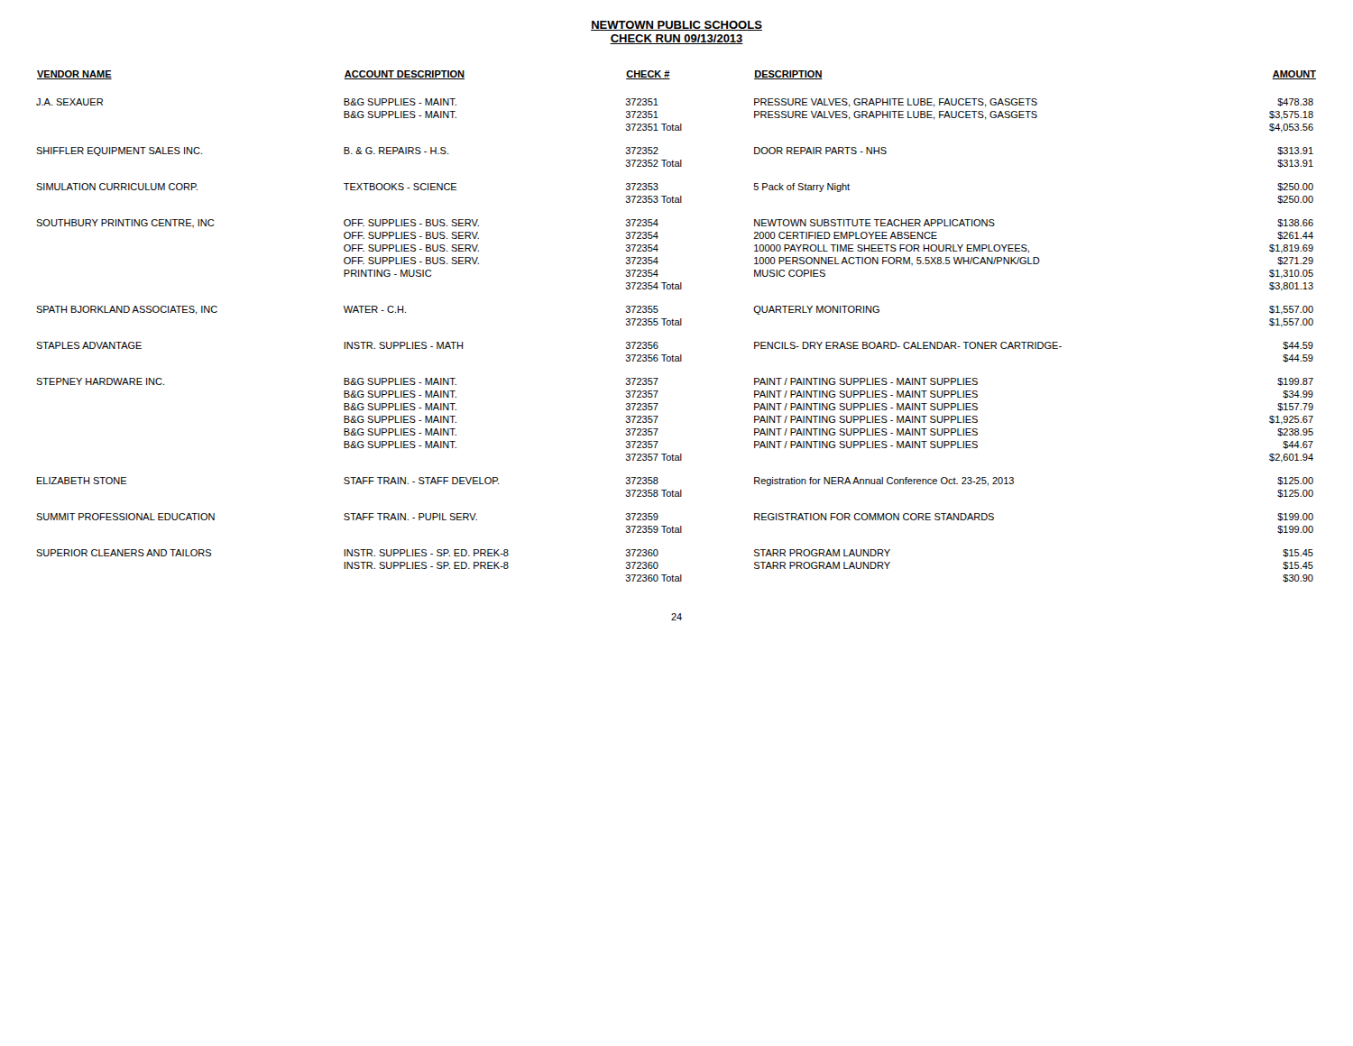NEWTOWN PUBLIC SCHOOLS
CHECK RUN 09/13/2013
| VENDOR NAME | ACCOUNT DESCRIPTION | CHECK # | DESCRIPTION | AMOUNT |
| --- | --- | --- | --- | --- |
| J.A. SEXAUER | B&G SUPPLIES - MAINT. | 372351 | PRESSURE VALVES, GRAPHITE LUBE, FAUCETS, GASGETS | $478.38 |
| | B&G SUPPLIES - MAINT. | 372351 | PRESSURE VALVES, GRAPHITE LUBE, FAUCETS, GASGETS | $3,575.18 |
| | | 372351 Total | | $4,053.56 |
| SHIFFLER EQUIPMENT SALES INC. | B. & G. REPAIRS - H.S. | 372352 | DOOR REPAIR PARTS - NHS | $313.91 |
| | | 372352 Total | | $313.91 |
| SIMULATION CURRICULUM CORP. | TEXTBOOKS - SCIENCE | 372353 | 5 Pack of Starry Night | $250.00 |
| | | 372353 Total | | $250.00 |
| SOUTHBURY PRINTING CENTRE, INC | OFF. SUPPLIES - BUS. SERV. | 372354 | NEWTOWN SUBSTITUTE TEACHER APPLICATIONS | $138.66 |
| | OFF. SUPPLIES - BUS. SERV. | 372354 | 2000 CERTIFIED EMPLOYEE ABSENCE | $261.44 |
| | OFF. SUPPLIES - BUS. SERV. | 372354 | 10000 PAYROLL TIME SHEETS FOR HOURLY EMPLOYEES, | $1,819.69 |
| | OFF. SUPPLIES - BUS. SERV. | 372354 | 1000 PERSONNEL ACTION FORM, 5.5X8.5 WH/CAN/PNK/GLD | $271.29 |
| | PRINTING - MUSIC | 372354 | MUSIC COPIES | $1,310.05 |
| | | 372354 Total | | $3,801.13 |
| SPATH BJORKLAND ASSOCIATES, INC | WATER - C.H. | 372355 | QUARTERLY MONITORING | $1,557.00 |
| | | 372355 Total | | $1,557.00 |
| STAPLES ADVANTAGE | INSTR. SUPPLIES - MATH | 372356 | PENCILS- DRY ERASE BOARD- CALENDAR- TONER CARTRIDGE- | $44.59 |
| | | 372356 Total | | $44.59 |
| STEPNEY HARDWARE INC. | B&G SUPPLIES - MAINT. | 372357 | PAINT / PAINTING SUPPLIES - MAINT SUPPLIES | $199.87 |
| | B&G SUPPLIES - MAINT. | 372357 | PAINT / PAINTING SUPPLIES - MAINT SUPPLIES | $34.99 |
| | B&G SUPPLIES - MAINT. | 372357 | PAINT / PAINTING SUPPLIES - MAINT SUPPLIES | $157.79 |
| | B&G SUPPLIES - MAINT. | 372357 | PAINT / PAINTING SUPPLIES - MAINT SUPPLIES | $1,925.67 |
| | B&G SUPPLIES - MAINT. | 372357 | PAINT / PAINTING SUPPLIES - MAINT SUPPLIES | $238.95 |
| | B&G SUPPLIES - MAINT. | 372357 | PAINT / PAINTING SUPPLIES - MAINT SUPPLIES | $44.67 |
| | | 372357 Total | | $2,601.94 |
| ELIZABETH STONE | STAFF TRAIN. - STAFF DEVELOP. | 372358 | Registration for NERA Annual Conference Oct. 23-25, 2013 | $125.00 |
| | | 372358 Total | | $125.00 |
| SUMMIT PROFESSIONAL EDUCATION | STAFF TRAIN. - PUPIL SERV. | 372359 | REGISTRATION FOR COMMON CORE STANDARDS | $199.00 |
| | | 372359 Total | | $199.00 |
| SUPERIOR CLEANERS AND TAILORS | INSTR. SUPPLIES - SP. ED. PREK-8 | 372360 | STARR PROGRAM LAUNDRY | $15.45 |
| | INSTR. SUPPLIES - SP. ED. PREK-8 | 372360 | STARR PROGRAM LAUNDRY | $15.45 |
| | | 372360 Total | | $30.90 |
24